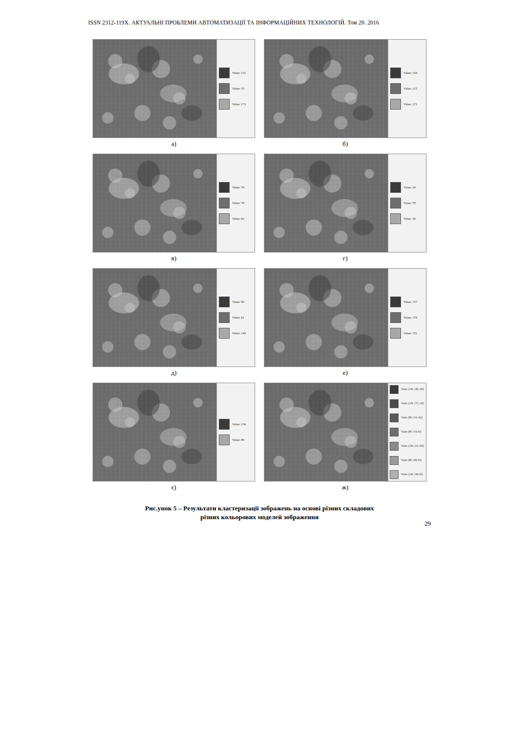ISSN 2312-119X. АКТУАЛЬНІ ПРОБЛЕМИ АВТОМАТИЗАЦІЇ ТА ІНФОРМАЦІЙНИХ ТЕХНОЛОГІЙ. Том 20. 2016
Value: 131
Value: 53
Value: 173
а)
Value: 144
Value: 115
Value: 171
б)
Value: 70
Value: 78
Value: 62
в)
Value: 54
Value: 78
Value: 36
г)
Value: 99
Value: 61
Value: 140
д)
Value: 157
Value: 179
Value: 151
е)
Value: 134
Value: 89
є)
Value: (134; 146; 163)
Value: (134; 175; 145)
Value: (89; 114; 102)
Value: (89; 114; 63)
Value: (134; 114; 163)
Value: (89; 146; 63)
Value: (134; 146; 63)
ж)
Рис.унок 5 – Результати кластеризації зображень на основі різних складових
різних кольорових моделей зображення
29